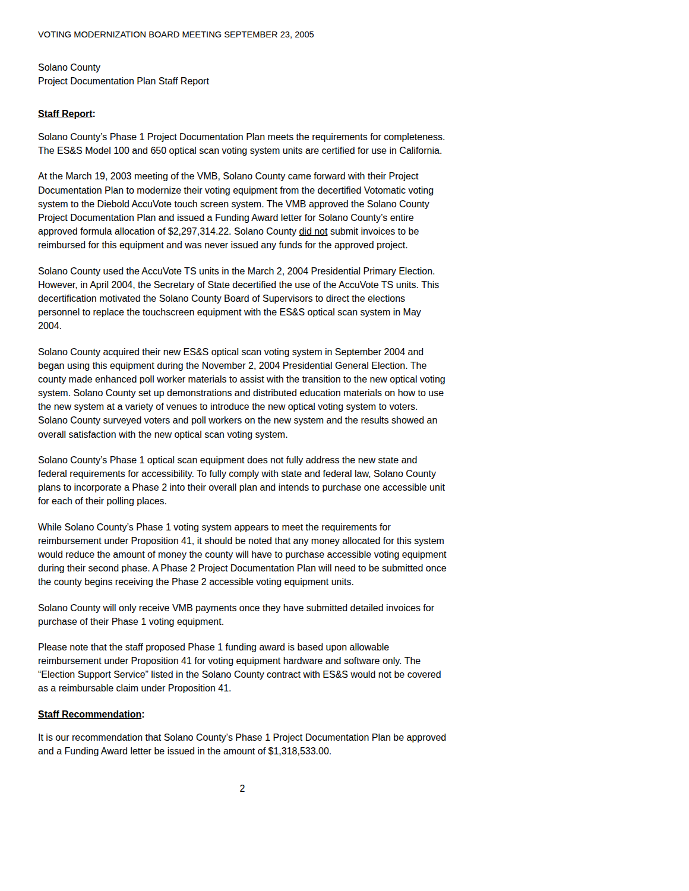VOTING MODERNIZATION BOARD MEETING SEPTEMBER 23, 2005
Solano County
Project Documentation Plan Staff Report
Staff Report:
Solano County’s Phase 1 Project Documentation Plan meets the requirements for completeness. The ES&S Model 100 and 650 optical scan voting system units are certified for use in California.
At the March 19, 2003 meeting of the VMB, Solano County came forward with their Project Documentation Plan to modernize their voting equipment from the decertified Votomatic voting system to the Diebold AccuVote touch screen system. The VMB approved the Solano County Project Documentation Plan and issued a Funding Award letter for Solano County’s entire approved formula allocation of $2,297,314.22. Solano County did not submit invoices to be reimbursed for this equipment and was never issued any funds for the approved project.
Solano County used the AccuVote TS units in the March 2, 2004 Presidential Primary Election. However, in April 2004, the Secretary of State decertified the use of the AccuVote TS units. This decertification motivated the Solano County Board of Supervisors to direct the elections personnel to replace the touchscreen equipment with the ES&S optical scan system in May 2004.
Solano County acquired their new ES&S optical scan voting system in September 2004 and began using this equipment during the November 2, 2004 Presidential General Election. The county made enhanced poll worker materials to assist with the transition to the new optical voting system. Solano County set up demonstrations and distributed education materials on how to use the new system at a variety of venues to introduce the new optical voting system to voters. Solano County surveyed voters and poll workers on the new system and the results showed an overall satisfaction with the new optical scan voting system.
Solano County’s Phase 1 optical scan equipment does not fully address the new state and federal requirements for accessibility. To fully comply with state and federal law, Solano County plans to incorporate a Phase 2 into their overall plan and intends to purchase one accessible unit for each of their polling places.
While Solano County’s Phase 1 voting system appears to meet the requirements for reimbursement under Proposition 41, it should be noted that any money allocated for this system would reduce the amount of money the county will have to purchase accessible voting equipment during their second phase. A Phase 2 Project Documentation Plan will need to be submitted once the county begins receiving the Phase 2 accessible voting equipment units.
Solano County will only receive VMB payments once they have submitted detailed invoices for purchase of their Phase 1 voting equipment.
Please note that the staff proposed Phase 1 funding award is based upon allowable reimbursement under Proposition 41 for voting equipment hardware and software only. The “Election Support Service” listed in the Solano County contract with ES&S would not be covered as a reimbursable claim under Proposition 41.
Staff Recommendation:
It is our recommendation that Solano County’s Phase 1 Project Documentation Plan be approved and a Funding Award letter be issued in the amount of $1,318,533.00.
2